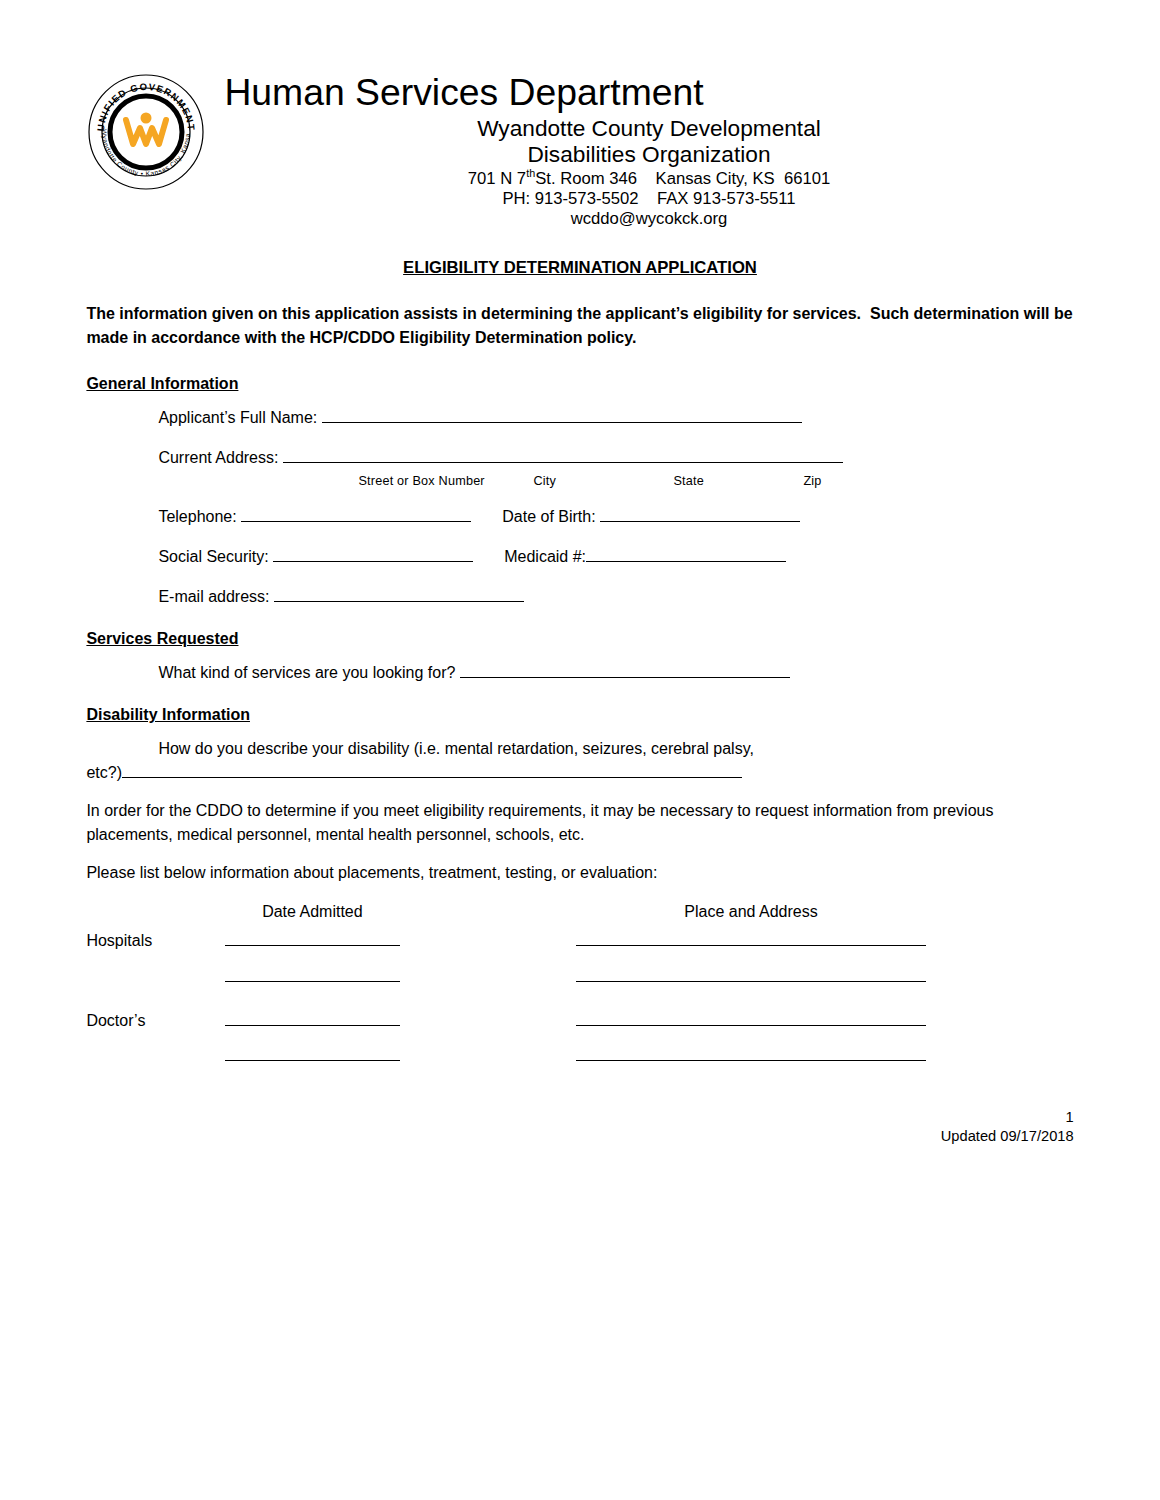UNIFIED GOVERNMENT Wyandotte County • Kansas City, Kansas
Human Services Department
Wyandotte County Developmental
Disabilities Organization
701 N 7thSt. Room 346 Kansas City, KS 66101
PH: 913-573-5502 FAX 913-573-5511
wcddo@wycokck.org
ELIGIBILITY DETERMINATION APPLICATION
The information given on this application assists in determining the applicant’s eligibility for services. Such determination will be made in accordance with the HCP/CDDO Eligibility Determination policy.
General Information
Applicant’s Full Name:
Current Address:
Street or Box Number City State Zip
Telephone: Date of Birth:
Social Security: Medicaid #:
E-mail address:
Services Requested
What kind of services are you looking for?
Disability Information
How do you describe your disability (i.e. mental retardation, seizures, cerebral palsy,
etc?)
In order for the CDDO to determine if you meet eligibility requirements, it may be necessary to request information from previous placements, medical personnel, mental health personnel, schools, etc.
Please list below information about placements, treatment, testing, or evaluation:
| | Date Admitted | Place and Address |
| --- | --- | --- |
| Hospitals | | |
| Doctor’s | | |
1
Updated 09/17/2018